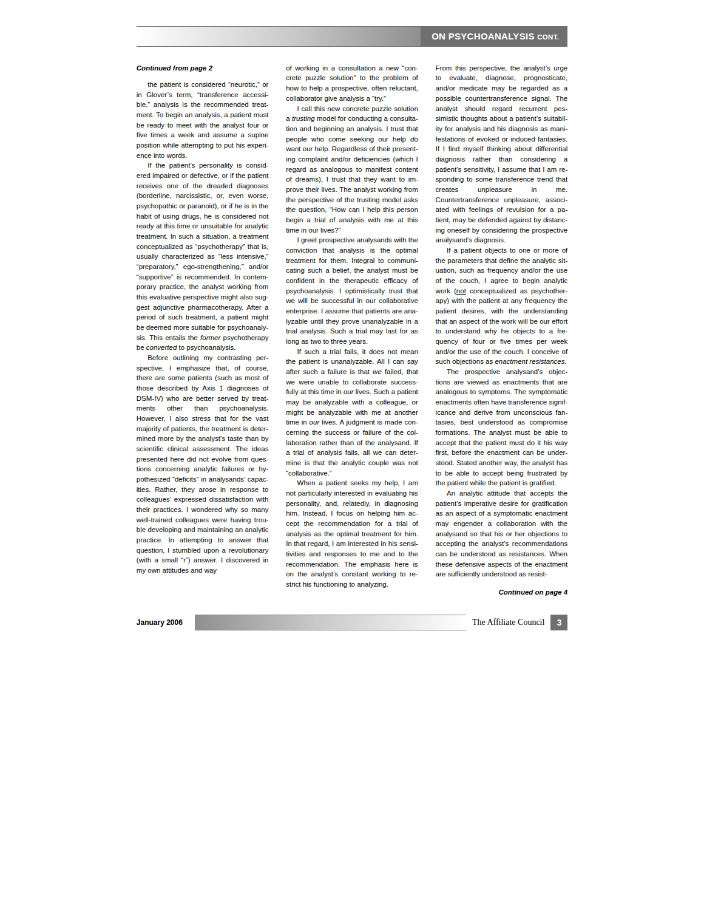On Psychoanalysis cont.
Continued from page 2
the patient is considered “neurotic,” or in Glover’s term, “transference accessible,” analysis is the recommended treatment. To begin an analysis, a patient must be ready to meet with the analyst four or five times a week and assume a supine position while attempting to put his experience into words.
If the patient’s personality is considered impaired or defective, or if the patient receives one of the dreaded diagnoses (borderline, narcissistic, or, even worse, psychopathic or paranoid), or if he is in the habit of using drugs, he is considered not ready at this time or unsuitable for analytic treatment. In such a situation, a treatment conceptualized as “psychotherapy” that is, usually characterized as “less intensive,” “preparatory,” ego-strengthening,” and/or “supportive” is recommended. In contemporary practice, the analyst working from this evaluative perspective might also suggest adjunctive pharmacotherapy. After a period of such treatment, a patient might be deemed more suitable for psychoanalysis. This entails the former psychotherapy be converted to psychoanalysis.
Before outlining my contrasting perspective, I emphasize that, of course, there are some patients (such as most of those described by Axis 1 diagnoses of DSM-IV) who are better served by treatments other than psychoanalysis. However, I also stress that for the vast majority of patients, the treatment is determined more by the analyst’s taste than by scientific clinical assessment. The ideas presented here did not evolve from questions concerning analytic failures or hypothesized “deficits” in analysands’ capacities. Rather, they arose in response to colleagues’ expressed dissatisfaction with their practices. I wondered why so many well-trained colleagues were having trouble developing and maintaining an analytic practice. In attempting to answer that question, I stumbled upon a revolutionary (with a small “r”) answer. I discovered in my own attitudes and way
of working in a consultation a new “concrete puzzle solution” to the problem of how to help a prospective, often reluctant, collaborator give analysis a “try.”
I call this new concrete puzzle solution a trusting model for conducting a consultation and beginning an analysis. I trust that people who come seeking our help do want our help. Regardless of their presenting complaint and/or deficiencies (which I regard as analogous to manifest content of dreams), I trust that they want to improve their lives. The analyst working from the perspective of the trusting model asks the question, “How can I help this person begin a trial of analysis with me at this time in our lives?”
I greet prospective analysands with the conviction that analysis is the optimal treatment for them. Integral to communicating such a belief, the analyst must be confident in the therapeutic efficacy of psychoanalysis. I optimistically trust that we will be successful in our collaborative enterprise. I assume that patients are analyzable until they prove unanalyzable in a trial analysis. Such a trial may last for as long as two to three years.
If such a trial fails, it does not mean the patient is unanalyzable. All I can say after such a failure is that we failed, that we were unable to collaborate successfully at this time in our lives. Such a patient may be analyzable with a colleague, or might be analyzable with me at another time in our lives. A judgment is made concerning the success or failure of the collaboration rather than of the analysand. If a trial of analysis fails, all we can determine is that the analytic couple was not “collaborative.”
When a patient seeks my help, I am not particularly interested in evaluating his personality, and, relatedly, in diagnosing him. Instead, I focus on helping him accept the recommendation for a trial of analysis as the optimal treatment for him. In that regard, I am interested in his sensitivities and responses to me and to the recommendation. The emphasis here is on the analyst’s constant working to restrict his functioning to analyzing.
From this perspective, the analyst’s urge to evaluate, diagnose, prognosticate, and/or medicate may be regarded as a possible countertransference signal. The analyst should regard recurrent pessimistic thoughts about a patient’s suitability for analysis and his diagnosis as manifestations of evoked or induced fantasies. If I find myself thinking about differential diagnosis rather than considering a patient’s sensitivity, I assume that I am responding to some transference trend that creates unpleasure in me. Countertransference unpleasure, associated with feelings of revulsion for a patient, may be defended against by distancing oneself by considering the prospective analysand’s diagnosis.
If a patient objects to one or more of the parameters that define the analytic situation, such as frequency and/or the use of the couch, I agree to begin analytic work (not conceptualized as psychotherapy) with the patient at any frequency the patient desires, with the understanding that an aspect of the work will be our effort to understand why he objects to a frequency of four or five times per week and/or the use of the couch. I conceive of such objections as enactment resistances.
The prospective analysand’s objections are viewed as enactments that are analogous to symptoms. The symptomatic enactments often have transference significance and derive from unconscious fantasies, best understood as compromise formations. The analyst must be able to accept that the patient must do it his way first, before the enactment can be understood. Stated another way, the analyst has to be able to accept being frustrated by the patient while the patient is gratified.
An analytic attitude that accepts the patient’s imperative desire for gratification as an aspect of a symptomatic enactment may engender a collaboration with the analysand so that his or her objections to accepting the analyst’s recommendations can be understood as resistances. When these defensive aspects of the enactment are sufficiently understood as resist-
Continued on page 4
January 2006
The Affiliate Council
3